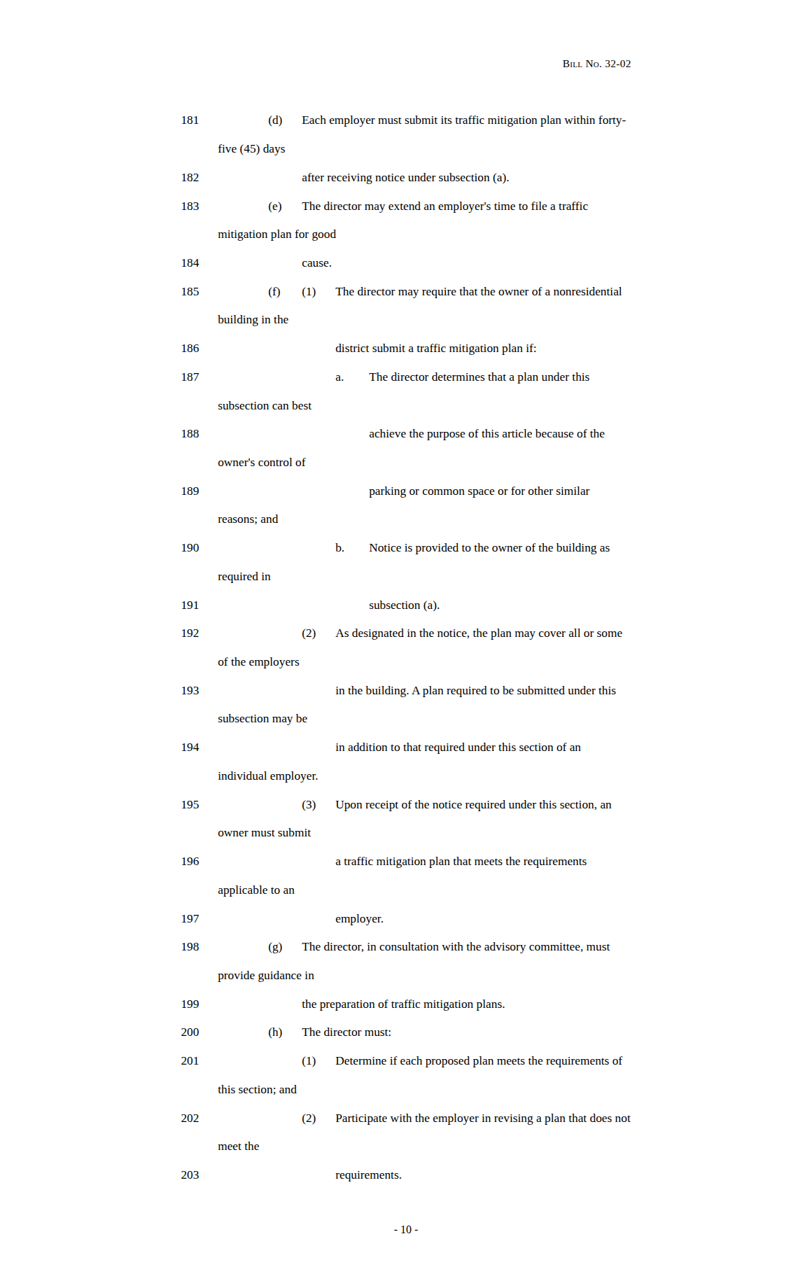Bill No. 32-02
| 181 | (d) Each employer must submit its traffic mitigation plan within forty-five (45) days |
| 182 | after receiving notice under subsection (a). |
| 183 | (e) The director may extend an employer's time to file a traffic mitigation plan for good |
| 184 | cause. |
| 185 | (f) (1) The director may require that the owner of a nonresidential building in the |
| 186 | district submit a traffic mitigation plan if: |
| 187 | a. The director determines that a plan under this subsection can best |
| 188 | achieve the purpose of this article because of the owner's control of |
| 189 | parking or common space or for other similar reasons; and |
| 190 | b. Notice is provided to the owner of the building as required in |
| 191 | subsection (a). |
| 192 | (2) As designated in the notice, the plan may cover all or some of the employers |
| 193 | in the building. A plan required to be submitted under this subsection may be |
| 194 | in addition to that required under this section of an individual employer. |
| 195 | (3) Upon receipt of the notice required under this section, an owner must submit |
| 196 | a traffic mitigation plan that meets the requirements applicable to an |
| 197 | employer. |
| 198 | (g) The director, in consultation with the advisory committee, must provide guidance in |
| 199 | the preparation of traffic mitigation plans. |
| 200 | (h) The director must: |
| 201 | (1) Determine if each proposed plan meets the requirements of this section; and |
| 202 | (2) Participate with the employer in revising a plan that does not meet the |
| 203 | requirements. |
- 10 -